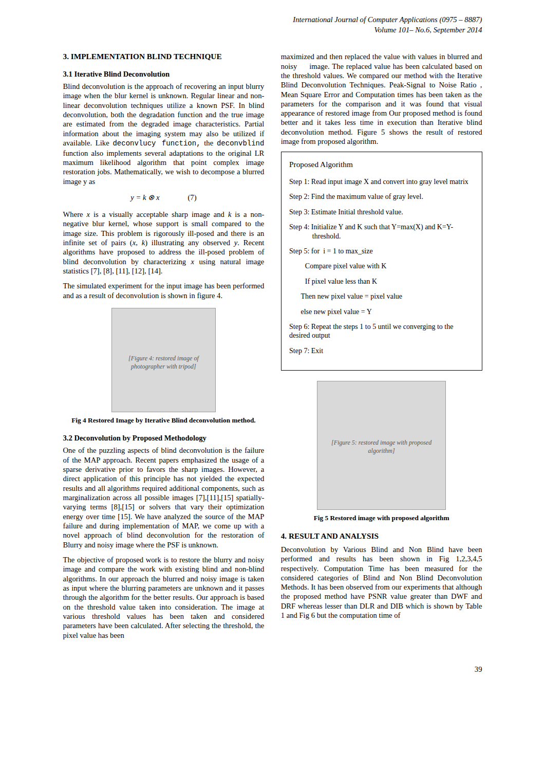International Journal of Computer Applications (0975 – 8887)
Volume 101– No.6, September 2014
3. IMPLEMENTATION BLIND TECHNIQUE
3.1 Iterative Blind Deconvolution
Blind deconvolution is the approach of recovering an input blurry image when the blur kernel is unknown. Regular linear and non-linear deconvolution techniques utilize a known PSF. In blind deconvolution, both the degradation function and the true image are estimated from the degraded image characteristics. Partial information about the imaging system may also be utilized if available. Like deconvlucy function, the deconvblind function also implements several adaptations to the original LR maximum likelihood algorithm that point complex image restoration jobs. Mathematically, we wish to decompose a blurred image y as
y = k ⊗ x (7)
Where x is a visually acceptable sharp image and k is a non-negative blur kernel, whose support is small compared to the image size. This problem is rigorously ill-posed and there is an infinite set of pairs (x, k) illustrating any observed y. Recent algorithms have proposed to address the ill-posed problem of blind deconvolution by characterizing x using natural image statistics [7], [8], [11], [12], [14].
The simulated experiment for the input image has been performed and as a result of deconvolution is shown in figure 4.
[Figure 4: restored image of photographer with tripod]
Fig 4 Restored Image by Iterative Blind deconvolution method.
3.2 Deconvolution by Proposed Methodology
One of the puzzling aspects of blind deconvolution is the failure of the MAP approach. Recent papers emphasized the usage of a sparse derivative prior to favors the sharp images. However, a direct application of this principle has not yielded the expected results and all algorithms required additional components, such as marginalization across all possible images [7],[11],[15] spatially-varying terms [8],[15] or solvers that vary their optimization energy over time [15]. We have analyzed the source of the MAP failure and during implementation of MAP, we come up with a novel approach of blind deconvolution for the restoration of Blurry and noisy image where the PSF is unknown.
The objective of proposed work is to restore the blurry and noisy image and compare the work with existing blind and non-blind algorithms. In our approach the blurred and noisy image is taken as input where the blurring parameters are unknown and it passes through the algorithm for the better results. Our approach is based on the threshold value taken into consideration. The image at various threshold values has been taken and considered parameters have been calculated. After selecting the threshold, the pixel value has been
maximized and then replaced the value with values in blurred and noisy image. The replaced value has been calculated based on the threshold values. We compared our method with the Iterative Blind Deconvolution Techniques. Peak-Signal to Noise Ratio , Mean Square Error and Computation times has been taken as the parameters for the comparison and it was found that visual appearance of restored image from Our proposed method is found better and it takes less time in execution than Iterative blind deconvolution method. Figure 5 shows the result of restored image from proposed algorithm.
Proposed Algorithm
Step 1: Read input image X and convert into gray level matrix
Step 2: Find the maximum value of gray level.
Step 3: Estimate Initial threshold value.
Step 4: Initialize Y and K such that Y=max(X) and K=Y-threshold.
Step 5: for i = 1 to max_size
Compare pixel value with K
If pixel value less than K
Then new pixel value = pixel value
else new pixel value = Y
Step 6: Repeat the steps 1 to 5 until we converging to the desired output
Step 7: Exit
[Figure 5: restored image with proposed algorithm]
Fig 5 Restored image with proposed algorithm
4. RESULT AND ANALYSIS
Deconvolution by Various Blind and Non Blind have been performed and results has been shown in Fig 1,2,3,4,5 respectively. Computation Time has been measured for the considered categories of Blind and Non Blind Deconvolution Methods. It has been observed from our experiments that although the proposed method have PSNR value greater than DWF and DRF whereas lesser than DLR and DIB which is shown by Table 1 and Fig 6 but the computation time of
39